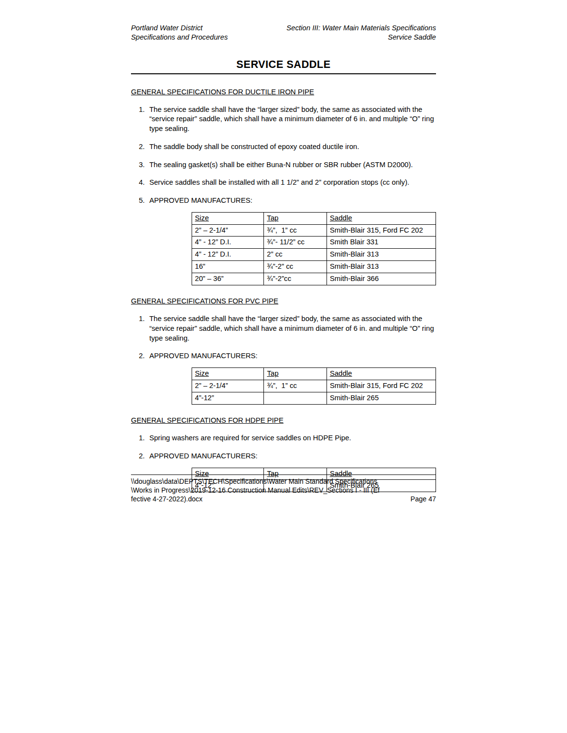Portland Water District
Specifications and Procedures
Section III: Water Main Materials Specifications
Service Saddle
SERVICE SADDLE
GENERAL SPECIFICATIONS FOR DUCTILE IRON PIPE
The service saddle shall have the “larger sized” body, the same as associated with the “service repair” saddle, which shall have a minimum diameter of 6 in. and multiple “O” ring type sealing.
The saddle body shall be constructed of epoxy coated ductile iron.
The sealing gasket(s) shall be either Buna-N rubber or SBR rubber (ASTM D2000).
Service saddles shall be installed with all 1 1/2” and 2” corporation stops (cc only).
APPROVED MANUFACTURES:
| Size | Tap | Saddle |
| --- | --- | --- |
| 2” – 2-1/4” | ¾”, 1” cc | Smith-Blair 315, Ford FC 202 |
| 4” - 12” D.I. | ¾”- 11/2” cc | Smith Blair 331 |
| 4” - 12” D.I. | 2” cc | Smith-Blair 313 |
| 16” | ¾”-2” cc | Smith-Blair 313 |
| 20” – 36” | ¾”-2”cc | Smith-Blair 366 |
GENERAL SPECIFICATIONS FOR PVC PIPE
The service saddle shall have the “larger sized” body, the same as associated with the “service repair” saddle, which shall have a minimum diameter of 6 in. and multiple “O” ring type sealing.
APPROVED MANUFACTURERS:
| Size | Tap | Saddle |
| --- | --- | --- |
| 2” – 2-1/4” | ¾”, 1” cc | Smith-Blair 315, Ford FC 202 |
| 4”-12” | | Smith-Blair 265 |
GENERAL SPECIFICATIONS FOR HDPE PIPE
Spring washers are required for service saddles on HDPE Pipe.
APPROVED MANUFACTURERS:
| Size | Tap | Saddle |
| --- | --- | --- |
| 4”-12” | | Smith-Blair 265 |
\\douglass\data\DEPTS\TECH\Specifications\Water Main Standard Specifications\Works in Progress\2019-12-16 Construction Manual Edits\REV_Sections I - III (Effective 4-27-2022).docx
Page 47